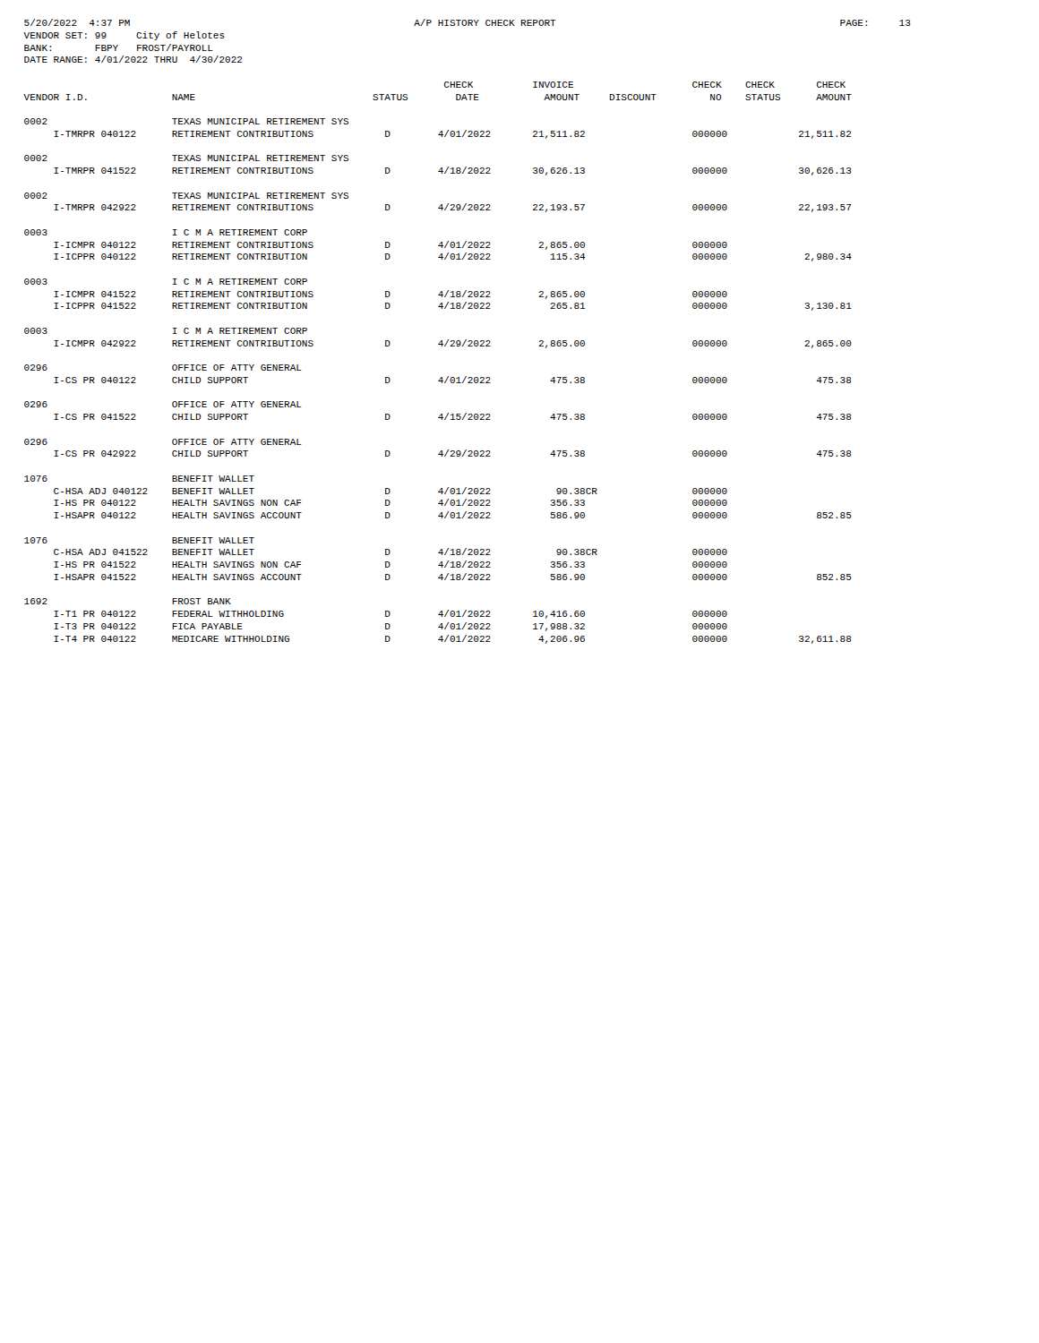5/20/2022  4:37 PM                                                A/P HISTORY CHECK REPORT                                                PAGE:     13
 VENDOR SET: 99     City of Helotes
 BANK:       FBPY   FROST/PAYROLL
 DATE RANGE: 4/01/2022 THRU  4/30/2022

                                                                        CHECK          INVOICE                    CHECK    CHECK       CHECK
 VENDOR I.D.              NAME                              STATUS        DATE           AMOUNT     DISCOUNT         NO    STATUS      AMOUNT

 0002                     TEXAS MUNICIPAL RETIREMENT SYS
      I-TMRPR 040122      RETIREMENT CONTRIBUTIONS            D        4/01/2022       21,511.82                  000000            21,511.82

 0002                     TEXAS MUNICIPAL RETIREMENT SYS
      I-TMRPR 041522      RETIREMENT CONTRIBUTIONS            D        4/18/2022       30,626.13                  000000            30,626.13

 0002                     TEXAS MUNICIPAL RETIREMENT SYS
      I-TMRPR 042922      RETIREMENT CONTRIBUTIONS            D        4/29/2022       22,193.57                  000000            22,193.57

 0003                     I C M A RETIREMENT CORP
      I-ICMPR 040122      RETIREMENT CONTRIBUTIONS            D        4/01/2022        2,865.00                  000000
      I-ICPPR 040122      RETIREMENT CONTRIBUTION             D        4/01/2022          115.34                  000000             2,980.34

 0003                     I C M A RETIREMENT CORP
      I-ICMPR 041522      RETIREMENT CONTRIBUTIONS            D        4/18/2022        2,865.00                  000000
      I-ICPPR 041522      RETIREMENT CONTRIBUTION             D        4/18/2022          265.81                  000000             3,130.81

 0003                     I C M A RETIREMENT CORP
      I-ICMPR 042922      RETIREMENT CONTRIBUTIONS            D        4/29/2022        2,865.00                  000000             2,865.00

 0296                     OFFICE OF ATTY GENERAL
      I-CS PR 040122      CHILD SUPPORT                       D        4/01/2022          475.38                  000000               475.38

 0296                     OFFICE OF ATTY GENERAL
      I-CS PR 041522      CHILD SUPPORT                       D        4/15/2022          475.38                  000000               475.38

 0296                     OFFICE OF ATTY GENERAL
      I-CS PR 042922      CHILD SUPPORT                       D        4/29/2022          475.38                  000000               475.38

 1076                     BENEFIT WALLET
      C-HSA ADJ 040122    BENEFIT WALLET                      D        4/01/2022           90.38CR                000000
      I-HS PR 040122      HEALTH SAVINGS NON CAF              D        4/01/2022          356.33                  000000
      I-HSAPR 040122      HEALTH SAVINGS ACCOUNT              D        4/01/2022          586.90                  000000               852.85

 1076                     BENEFIT WALLET
      C-HSA ADJ 041522    BENEFIT WALLET                      D        4/18/2022           90.38CR                000000
      I-HS PR 041522      HEALTH SAVINGS NON CAF              D        4/18/2022          356.33                  000000
      I-HSAPR 041522      HEALTH SAVINGS ACCOUNT              D        4/18/2022          586.90                  000000               852.85

 1692                     FROST BANK
      I-T1 PR 040122      FEDERAL WITHHOLDING                 D        4/01/2022       10,416.60                  000000
      I-T3 PR 040122      FICA PAYABLE                        D        4/01/2022       17,988.32                  000000
      I-T4 PR 040122      MEDICARE WITHHOLDING                D        4/01/2022        4,206.96                  000000            32,611.88